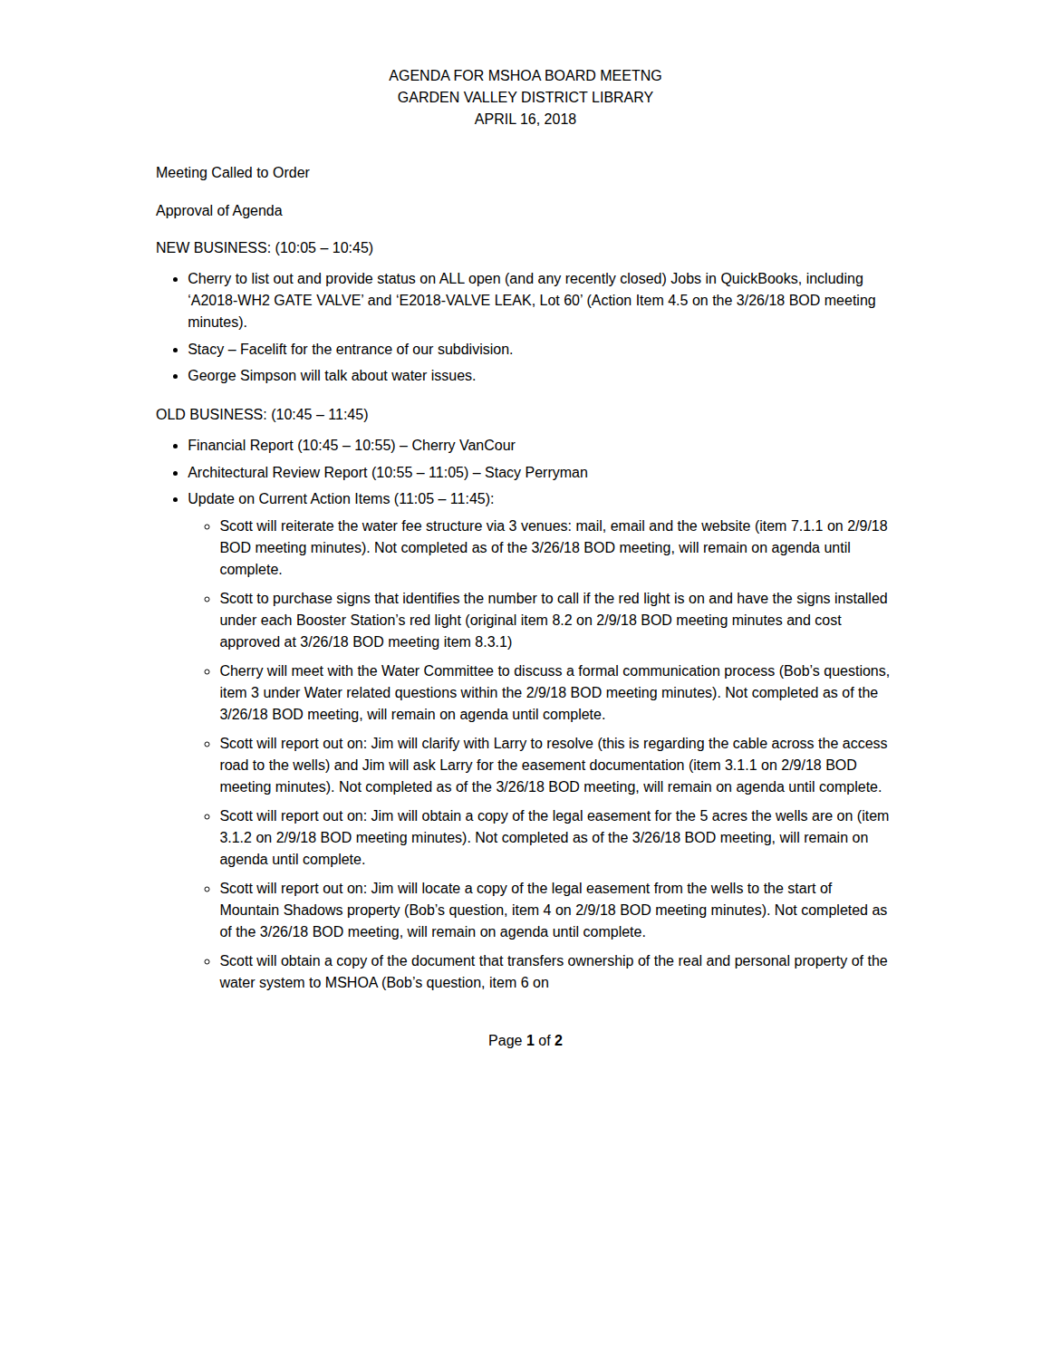AGENDA FOR MSHOA BOARD MEETNG
GARDEN VALLEY DISTRICT LIBRARY
APRIL 16, 2018
Meeting Called to Order
Approval of Agenda
NEW BUSINESS: (10:05 – 10:45)
Cherry to list out and provide status on ALL open (and any recently closed) Jobs in QuickBooks, including ‘A2018-WH2 GATE VALVE’ and ‘E2018-VALVE LEAK, Lot 60’ (Action Item 4.5 on the 3/26/18 BOD meeting minutes).
Stacy – Facelift for the entrance of our subdivision.
George Simpson will talk about water issues.
OLD BUSINESS: (10:45 – 11:45)
Financial Report (10:45 – 10:55) – Cherry VanCour
Architectural Review Report (10:55 – 11:05) – Stacy Perryman
Update on Current Action Items (11:05 – 11:45):
Scott will reiterate the water fee structure via 3 venues: mail, email and the website (item 7.1.1 on 2/9/18 BOD meeting minutes). Not completed as of the 3/26/18 BOD meeting, will remain on agenda until complete.
Scott to purchase signs that identifies the number to call if the red light is on and have the signs installed under each Booster Station’s red light (original item 8.2 on 2/9/18 BOD meeting minutes and cost approved at 3/26/18 BOD meeting item 8.3.1)
Cherry will meet with the Water Committee to discuss a formal communication process (Bob’s questions, item 3 under Water related questions within the 2/9/18 BOD meeting minutes). Not completed as of the 3/26/18 BOD meeting, will remain on agenda until complete.
Scott will report out on: Jim will clarify with Larry to resolve (this is regarding the cable across the access road to the wells) and Jim will ask Larry for the easement documentation (item 3.1.1 on 2/9/18 BOD meeting minutes). Not completed as of the 3/26/18 BOD meeting, will remain on agenda until complete.
Scott will report out on: Jim will obtain a copy of the legal easement for the 5 acres the wells are on (item 3.1.2 on 2/9/18 BOD meeting minutes). Not completed as of the 3/26/18 BOD meeting, will remain on agenda until complete.
Scott will report out on: Jim will locate a copy of the legal easement from the wells to the start of Mountain Shadows property (Bob’s question, item 4 on 2/9/18 BOD meeting minutes). Not completed as of the 3/26/18 BOD meeting, will remain on agenda until complete.
Scott will obtain a copy of the document that transfers ownership of the real and personal property of the water system to MSHOA (Bob’s question, item 6 on
Page 1 of 2